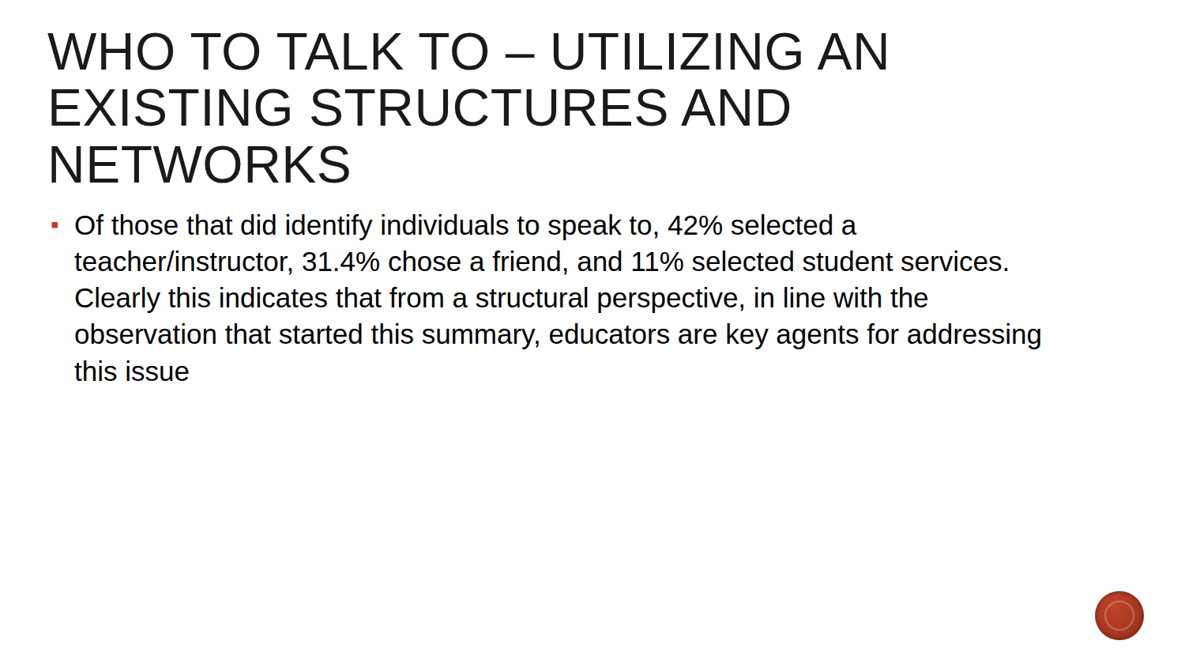Who to talk to – Utilizing an existing structures and networks
Of those that did identify individuals to speak to, 42% selected a teacher/instructor, 31.4% chose a friend, and 11% selected student services. Clearly this indicates that from a structural perspective, in line with the observation that started this summary, educators are key agents for addressing this issue